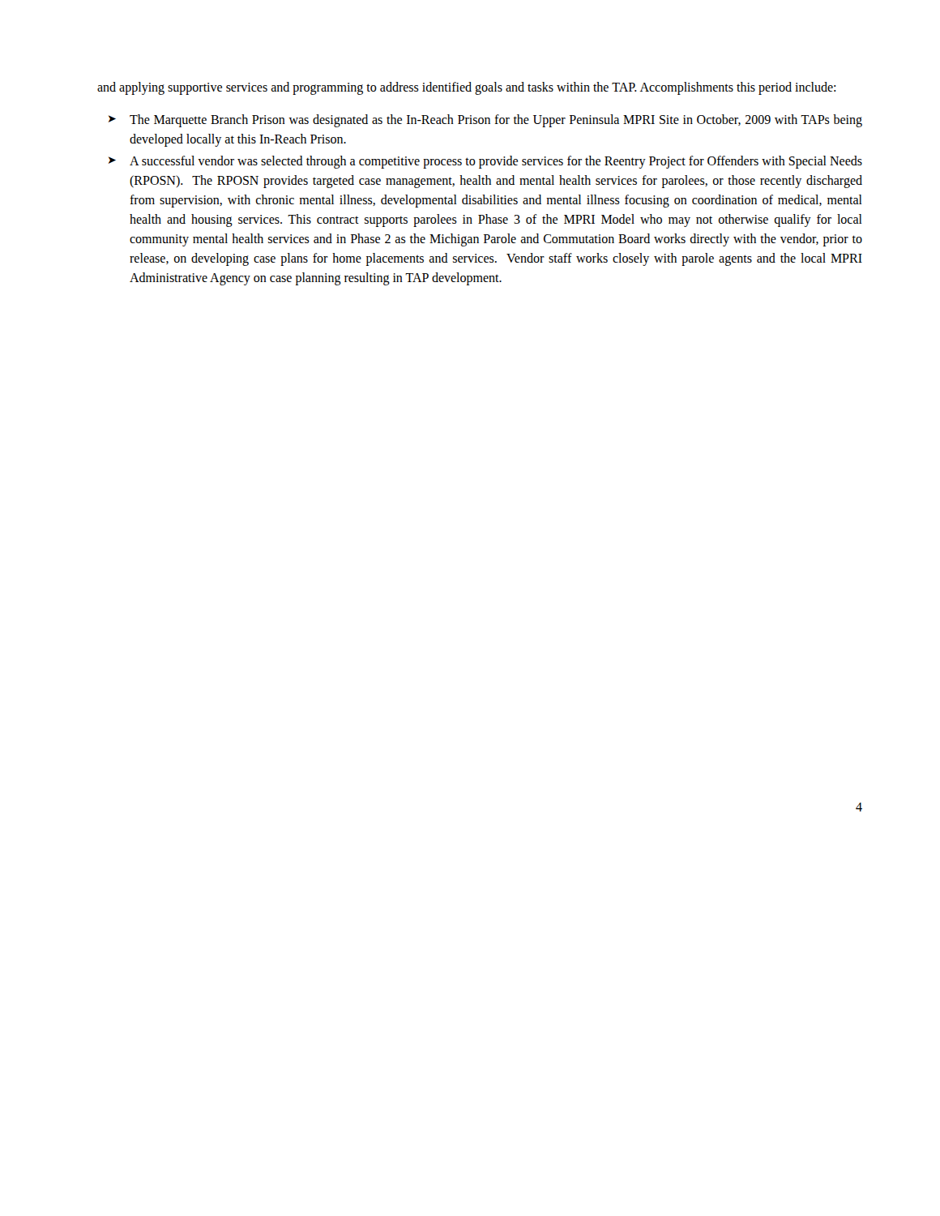and applying supportive services and programming to address identified goals and tasks within the TAP. Accomplishments this period include:
The Marquette Branch Prison was designated as the In-Reach Prison for the Upper Peninsula MPRI Site in October, 2009 with TAPs being developed locally at this In-Reach Prison.
A successful vendor was selected through a competitive process to provide services for the Reentry Project for Offenders with Special Needs (RPOSN). The RPOSN provides targeted case management, health and mental health services for parolees, or those recently discharged from supervision, with chronic mental illness, developmental disabilities and mental illness focusing on coordination of medical, mental health and housing services. This contract supports parolees in Phase 3 of the MPRI Model who may not otherwise qualify for local community mental health services and in Phase 2 as the Michigan Parole and Commutation Board works directly with the vendor, prior to release, on developing case plans for home placements and services. Vendor staff works closely with parole agents and the local MPRI Administrative Agency on case planning resulting in TAP development.
4